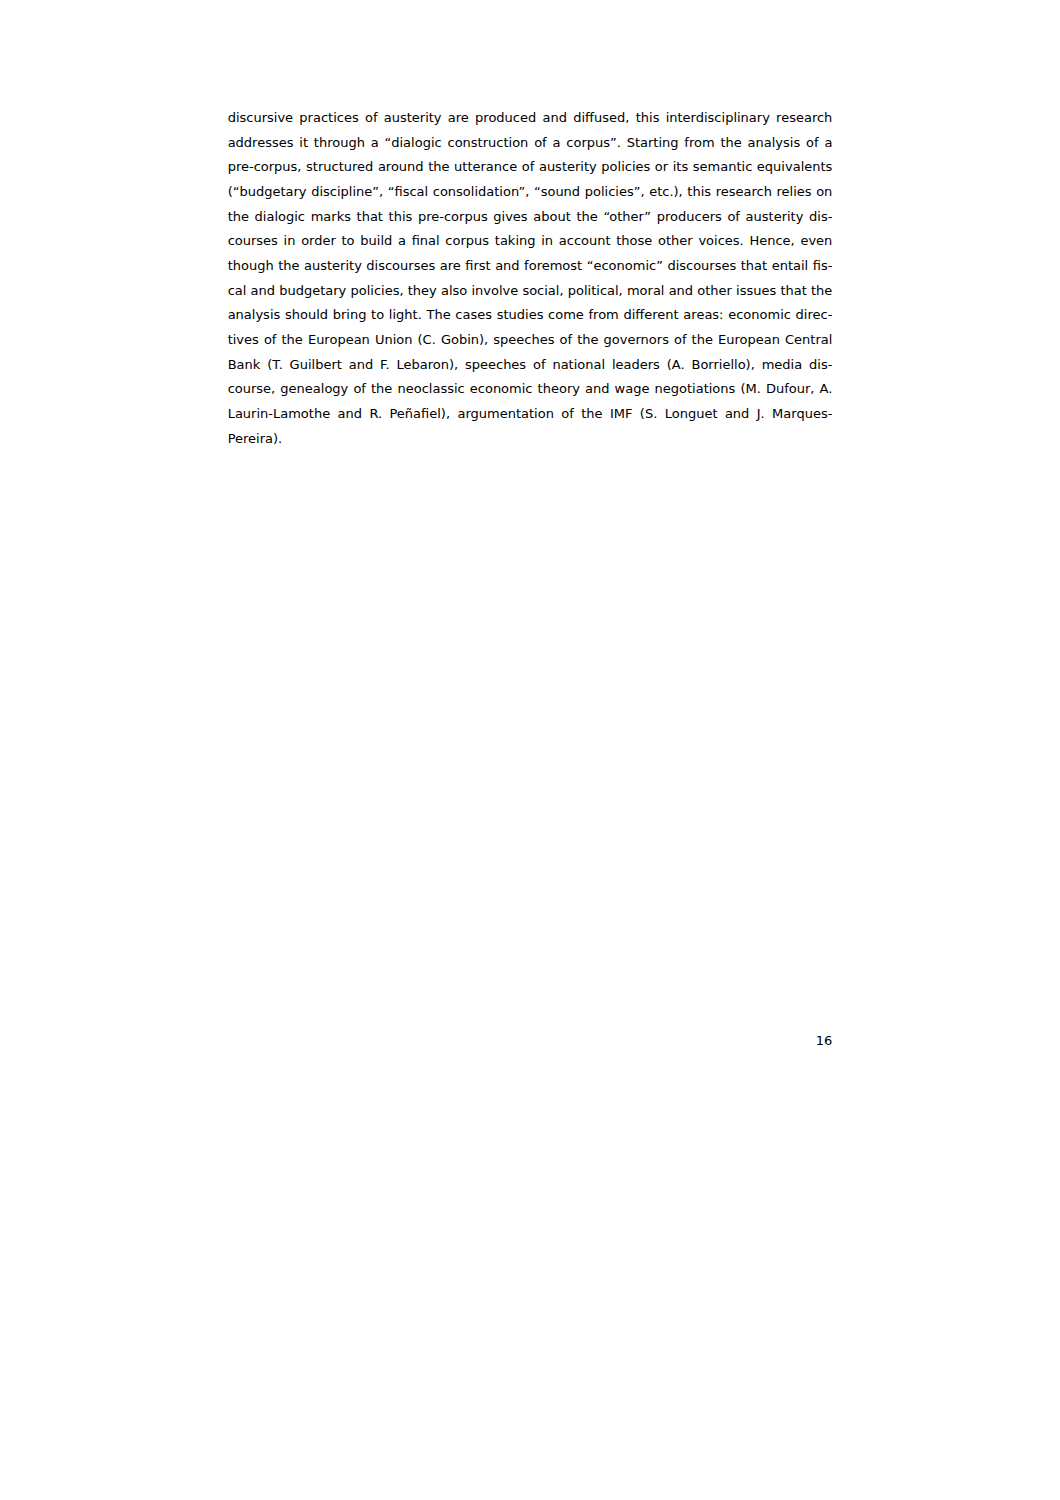discursive practices of austerity are produced and diffused, this interdisciplinary research addresses it through a “dialogic construction of a corpus”. Starting from the analysis of a pre-corpus, structured around the utterance of austerity policies or its semantic equivalents (“budgetary discipline”, “fiscal consolidation”, “sound policies”, etc.), this research relies on the dialogic marks that this pre-corpus gives about the “other” producers of austerity discourses in order to build a final corpus taking in account those other voices. Hence, even though the austerity discourses are first and foremost “economic” discourses that entail fiscal and budgetary policies, they also involve social, political, moral and other issues that the analysis should bring to light. The cases studies come from different areas: economic directives of the European Union (C. Gobin), speeches of the governors of the European Central Bank (T. Guilbert and F. Lebaron), speeches of national leaders (A. Borriello), media discourse, genealogy of the neoclassic economic theory and wage negotiations (M. Dufour, A. Laurin-Lamothe and R. Peñafiel), argumentation of the IMF (S. Longuet and J. Marques-Pereira).
16